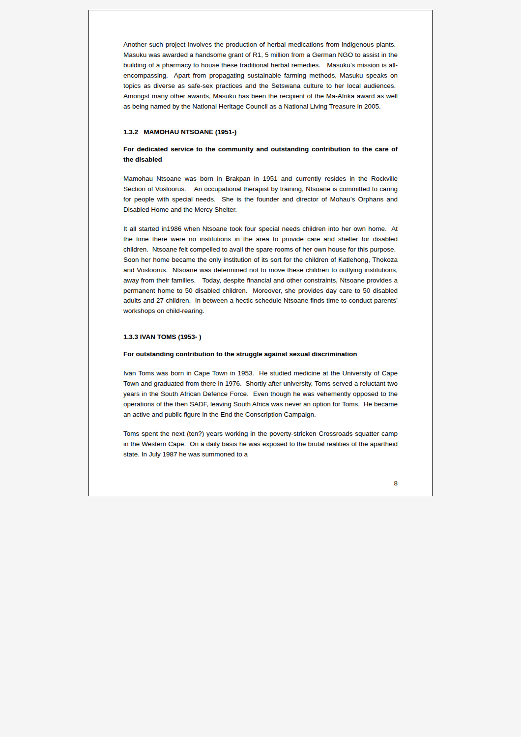Another such project involves the production of herbal medications from indigenous plants. Masuku was awarded a handsome grant of R1, 5 million from a German NGO to assist in the building of a pharmacy to house these traditional herbal remedies. Masuku’s mission is all-encompassing. Apart from propagating sustainable farming methods, Masuku speaks on topics as diverse as safe-sex practices and the Setswana culture to her local audiences. Amongst many other awards, Masuku has been the recipient of the Ma-Afrika award as well as being named by the National Heritage Council as a National Living Treasure in 2005.
1.3.2 MAMOHAU NTSOANE (1951-)
For dedicated service to the community and outstanding contribution to the care of the disabled
Mamohau Ntsoane was born in Brakpan in 1951 and currently resides in the Rockville Section of Vosloorus. An occupational therapist by training, Ntsoane is committed to caring for people with special needs. She is the founder and director of Mohau’s Orphans and Disabled Home and the Mercy Shelter.
It all started in1986 when Ntsoane took four special needs children into her own home. At the time there were no institutions in the area to provide care and shelter for disabled children. Ntsoane felt compelled to avail the spare rooms of her own house for this purpose. Soon her home became the only institution of its sort for the children of Katlehong, Thokoza and Vosloorus. Ntsoane was determined not to move these children to outlying institutions, away from their families. Today, despite financial and other constraints, Ntsoane provides a permanent home to 50 disabled children. Moreover, she provides day care to 50 disabled adults and 27 children. In between a hectic schedule Ntsoane finds time to conduct parents’ workshops on child-rearing.
1.3.3 IVAN TOMS (1953- )
For outstanding contribution to the struggle against sexual discrimination
Ivan Toms was born in Cape Town in 1953. He studied medicine at the University of Cape Town and graduated from there in 1976. Shortly after university, Toms served a reluctant two years in the South African Defence Force. Even though he was vehemently opposed to the operations of the then SADF, leaving South Africa was never an option for Toms. He became an active and public figure in the End the Conscription Campaign.
Toms spent the next (ten?) years working in the poverty-stricken Crossroads squatter camp in the Western Cape. On a daily basis he was exposed to the brutal realities of the apartheid state. In July 1987 he was summoned to a
8